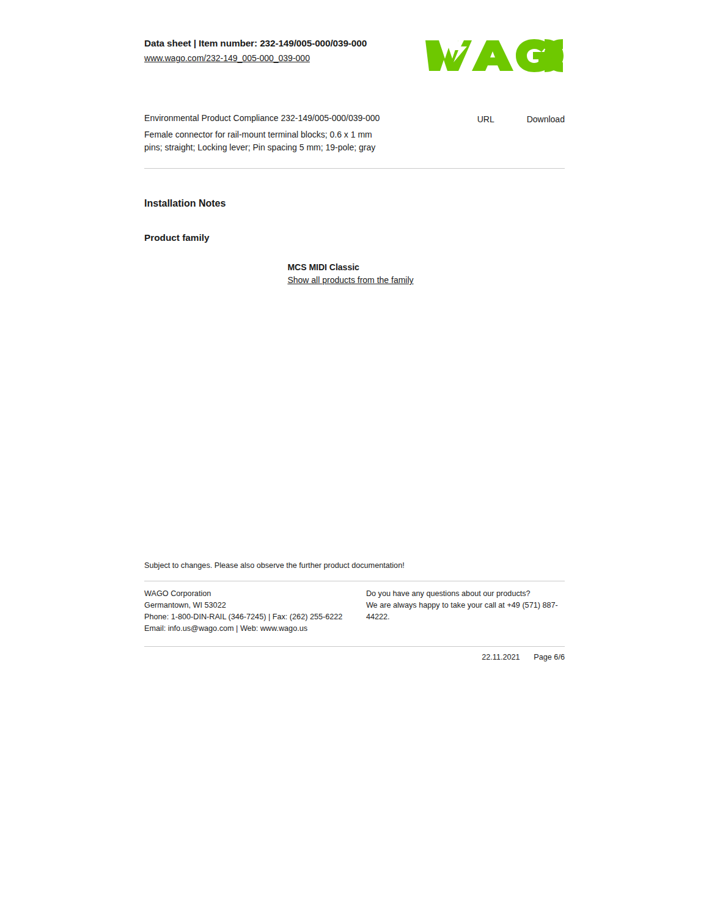Data sheet | Item number: 232-149/005-000/039-000
www.wago.com/232-149_005-000_039-000
WAGO
Environmental Product Compliance 232-149/005-000/039-000
Female connector for rail-mount terminal blocks; 0.6 x 1 mm pins; straight; Locking lever; Pin spacing 5 mm; 19-pole; gray
URL Download
Installation Notes
Product family
MCS MIDI Classic
Show all products from the family
Subject to changes. Please also observe the further product documentation!
WAGO Corporation
Germantown, WI 53022
Phone: 1-800-DIN-RAIL (346-7245) | Fax: (262) 255-6222
Email: info.us@wago.com | Web: www.wago.us
Do you have any questions about our products?
We are always happy to take your call at +49 (571) 887-44222.
22.11.2021 Page 6/6